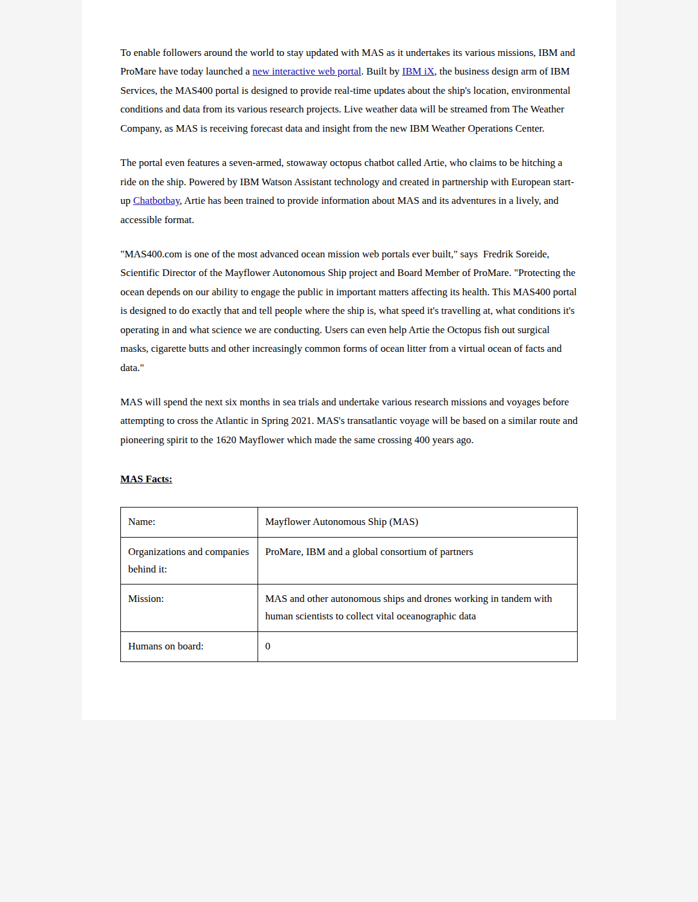To enable followers around the world to stay updated with MAS as it undertakes its various missions, IBM and ProMare have today launched a new interactive web portal. Built by IBM iX, the business design arm of IBM Services, the MAS400 portal is designed to provide real-time updates about the ship's location, environmental conditions and data from its various research projects. Live weather data will be streamed from The Weather Company, as MAS is receiving forecast data and insight from the new IBM Weather Operations Center.
The portal even features a seven-armed, stowaway octopus chatbot called Artie, who claims to be hitching a ride on the ship. Powered by IBM Watson Assistant technology and created in partnership with European start-up Chatbotbay, Artie has been trained to provide information about MAS and its adventures in a lively, and accessible format.
"MAS400.com is one of the most advanced ocean mission web portals ever built," says Fredrik Soreide, Scientific Director of the Mayflower Autonomous Ship project and Board Member of ProMare. "Protecting the ocean depends on our ability to engage the public in important matters affecting its health. This MAS400 portal is designed to do exactly that and tell people where the ship is, what speed it's travelling at, what conditions it's operating in and what science we are conducting. Users can even help Artie the Octopus fish out surgical masks, cigarette butts and other increasingly common forms of ocean litter from a virtual ocean of facts and data."
MAS will spend the next six months in sea trials and undertake various research missions and voyages before attempting to cross the Atlantic in Spring 2021. MAS's transatlantic voyage will be based on a similar route and pioneering spirit to the 1620 Mayflower which made the same crossing 400 years ago.
MAS Facts:
| Name: | Mayflower Autonomous Ship (MAS) |
| Organizations and companies behind it: | ProMare, IBM and a global consortium of partners |
| Mission: | MAS and other autonomous ships and drones working in tandem with human scientists to collect vital oceanographic data |
| Humans on board: | 0 |